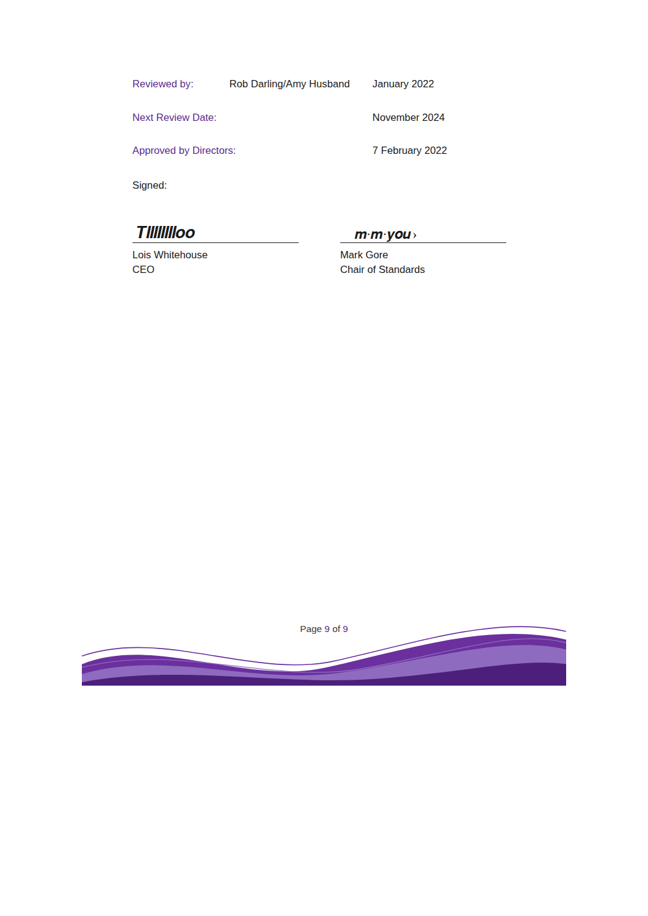Reviewed by:
Rob Darling/Amy Husband
January 2022
Next Review Date:
November 2024
Approved by Directors:
7 February 2022
Signed:
𝑻𝒍𝒍𝒍𝒍𝒍𝒍𝒍𝒍𝒐𝒐
Lois Whitehouse
CEO
𝒎·𝒎·𝒚𝒐𝒖 ›
Mark Gore
Chair of Standards
Page 9 of 9